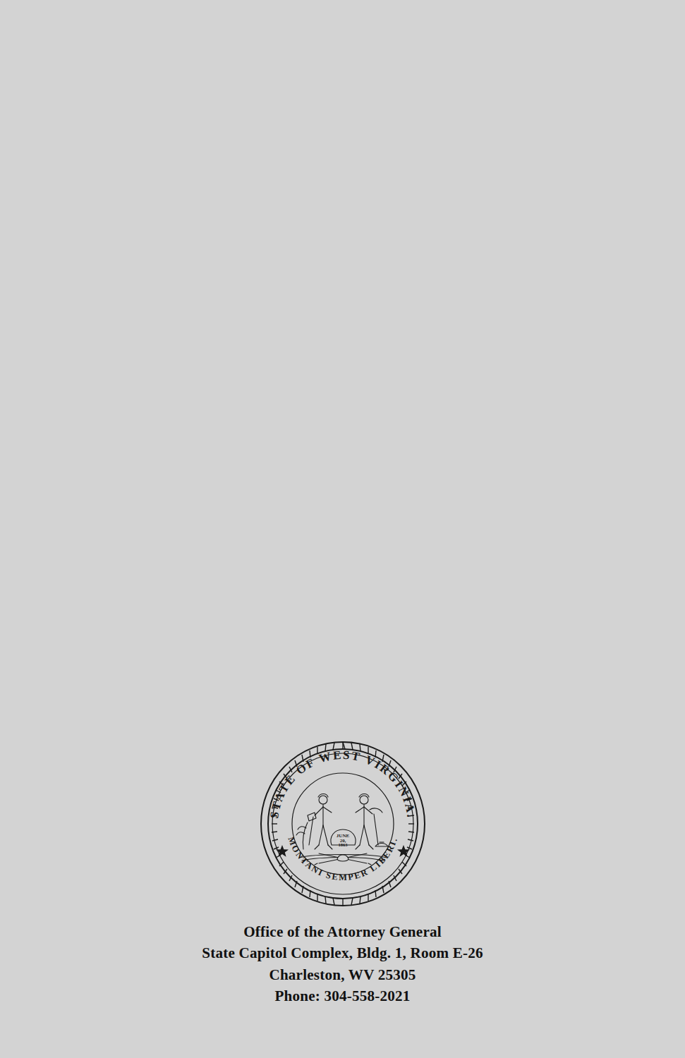STATE OF WEST VIRGINIA. MONTANI SEMPER LIBERI. JUNE 20, 1863
Office of the Attorney General State Capitol Complex, Bldg. 1, Room E-26 Charleston, WV 25305 Phone: 304-558-2021